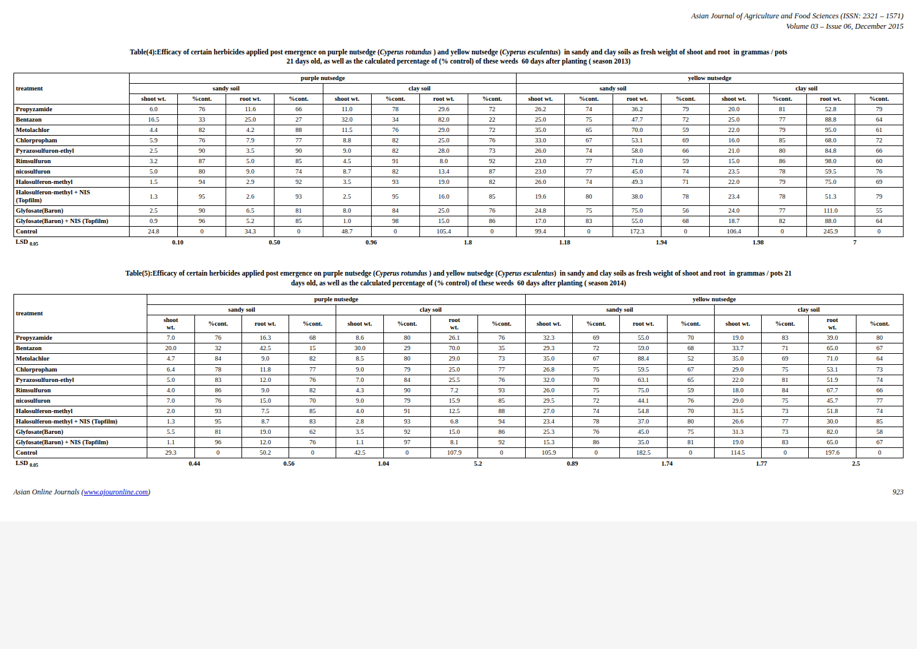Asian Journal of Agriculture and Food Sciences (ISSN: 2321 – 1571)
Volume 03 – Issue 06, December 2015
Table(4):Efficacy of certain herbicides applied post emergence on purple nutsedge (Cyperus rotundus ) and yellow nutsedge (Cyperus esculentus) in sandy and clay soils as fresh weight of shoot and root in grammas / pots
21 days old, as well as the calculated percentage of (% control) of these weeds 60 days after planting ( season 2013)
| treatment | purple nutsedge | yellow nutsedge |
| --- | --- | --- |
| sandy soil | clay soil | sandy soil | clay soil |
| shoot wt. | %cont. | root wt. | %cont. | shoot wt. | %cont. | root wt. | %cont. | shoot wt. | %cont. | root wt. | %cont. | shoot wt. | %cont. | root wt. | %cont. |
| Propyzamide | 6.0 | 76 | 11.6 | 66 | 11.0 | 78 | 29.6 | 72 | 26.2 | 74 | 36.2 | 79 | 20.0 | 81 | 52.8 | 79 |
| Bentazon | 16.5 | 33 | 25.0 | 27 | 32.0 | 34 | 82.0 | 22 | 25.0 | 75 | 47.7 | 72 | 25.0 | 77 | 88.8 | 64 |
| Metolachlor | 4.4 | 82 | 4.2 | 88 | 11.5 | 76 | 29.0 | 72 | 35.0 | 65 | 70.0 | 59 | 22.0 | 79 | 95.0 | 61 |
| Chlorpropham | 5.9 | 76 | 7.9 | 77 | 8.8 | 82 | 25.0 | 76 | 33.0 | 67 | 53.1 | 69 | 16.0 | 85 | 68.0 | 72 |
| Pyrazosulfuron-ethyl | 2.5 | 90 | 3.5 | 90 | 9.0 | 82 | 28.0 | 73 | 26.0 | 74 | 58.0 | 66 | 21.0 | 80 | 84.8 | 66 |
| Rimsulfuron | 3.2 | 87 | 5.0 | 85 | 4.5 | 91 | 8.0 | 92 | 23.0 | 77 | 71.0 | 59 | 15.0 | 86 | 98.0 | 60 |
| nicosulfuron | 5.0 | 80 | 9.0 | 74 | 8.7 | 82 | 13.4 | 87 | 23.0 | 77 | 45.0 | 74 | 23.5 | 78 | 59.5 | 76 |
| Halosulferon-methyl | 1.5 | 94 | 2.9 | 92 | 3.5 | 93 | 19.0 | 82 | 26.0 | 74 | 49.3 | 71 | 22.0 | 79 | 75.0 | 69 |
| Halosulferon-methyl + NIS (Topfilm) | 1.3 | 95 | 2.6 | 93 | 2.5 | 95 | 16.0 | 85 | 19.6 | 80 | 38.0 | 78 | 23.4 | 78 | 51.3 | 79 |
| Glyfosate(Baron) | 2.5 | 90 | 6.5 | 81 | 8.0 | 84 | 25.0 | 76 | 24.8 | 75 | 75.0 | 56 | 24.0 | 77 | 111.0 | 55 |
| Glyfosate(Baron) + NIS (Topfilm) | 0.9 | 96 | 5.2 | 85 | 1.0 | 98 | 15.0 | 86 | 17.0 | 83 | 55.0 | 68 | 18.7 | 82 | 88.0 | 64 |
| Control | 24.8 | 0 | 34.3 | 0 | 48.7 | 0 | 105.4 | 0 | 99.4 | 0 | 172.3 | 0 | 106.4 | 0 | 245.9 | 0 |
| LSD 0.05 | 0.10 | 0.50 | 0.96 | 1.8 | 1.18 | 1.94 | 1.98 | 7 |
Table(5):Efficacy of certain herbicides applied post emergence on purple nutsedge (Cyperus rotundus ) and yellow nutsedge (Cyperus esculentus) in sandy and clay soils as fresh weight of shoot and root in grammas / pots 21
days old, as well as the calculated percentage of (% control) of these weeds 60 days after planting ( season 2014)
| treatment | purple nutsedge | yellow nutsedge |
| --- | --- | --- |
| sandy soil | clay soil | sandy soil | clay soil |
| shoot wt. | %cont. | root wt. | %cont. | shoot wt. | %cont. | root wt. | %cont. | shoot wt. | %cont. | root wt. | %cont. | shoot wt. | %cont. | root wt. | %cont. |
| Propyzamide | 7.0 | 76 | 16.3 | 68 | 8.6 | 80 | 26.1 | 76 | 32.3 | 69 | 55.0 | 70 | 19.0 | 83 | 39.0 | 80 |
| Bentazon | 20.0 | 32 | 42.5 | 15 | 30.0 | 29 | 70.0 | 35 | 29.3 | 72 | 59.0 | 68 | 33.7 | 71 | 65.0 | 67 |
| Metolachlor | 4.7 | 84 | 9.0 | 82 | 8.5 | 80 | 29.0 | 73 | 35.0 | 67 | 88.4 | 52 | 35.0 | 69 | 71.0 | 64 |
| Chlorpropham | 6.4 | 78 | 11.8 | 77 | 9.0 | 79 | 25.0 | 77 | 26.8 | 75 | 59.5 | 67 | 29.0 | 75 | 53.1 | 73 |
| Pyrazosulfuron-ethyl | 5.0 | 83 | 12.0 | 76 | 7.0 | 84 | 25.5 | 76 | 32.0 | 70 | 63.1 | 65 | 22.0 | 81 | 51.9 | 74 |
| Rimsulfuron | 4.0 | 86 | 9.0 | 82 | 4.3 | 90 | 7.2 | 93 | 26.0 | 75 | 75.0 | 59 | 18.0 | 84 | 67.7 | 66 |
| nicosulfuron | 7.0 | 76 | 15.0 | 70 | 9.0 | 79 | 15.9 | 85 | 29.5 | 72 | 44.1 | 76 | 29.0 | 75 | 45.7 | 77 |
| Halosulferon-methyl | 2.0 | 93 | 7.5 | 85 | 4.0 | 91 | 12.5 | 88 | 27.0 | 74 | 54.8 | 70 | 31.5 | 73 | 51.8 | 74 |
| Halosulferon-methyl + NIS (Topfilm) | 1.3 | 95 | 8.7 | 83 | 2.8 | 93 | 6.8 | 94 | 23.4 | 78 | 37.0 | 80 | 26.6 | 77 | 30.0 | 85 |
| Glyfosate(Baron) | 5.5 | 81 | 19.0 | 62 | 3.5 | 92 | 15.0 | 86 | 25.3 | 76 | 45.0 | 75 | 31.3 | 73 | 82.0 | 58 |
| Glyfosate(Baron) + NIS (Topfilm) | 1.1 | 96 | 12.0 | 76 | 1.1 | 97 | 8.1 | 92 | 15.3 | 86 | 35.0 | 81 | 19.0 | 83 | 65.0 | 67 |
| Control | 29.3 | 0 | 50.2 | 0 | 42.5 | 0 | 107.9 | 0 | 105.9 | 0 | 182.5 | 0 | 114.5 | 0 | 197.6 | 0 |
| LSD 0.05 | 0.44 | 0.56 | 1.04 | 5.2 | 0.89 | 1.74 | 1.77 | 2.5 |
Asian Online Journals (www.ajouronline.com) 923